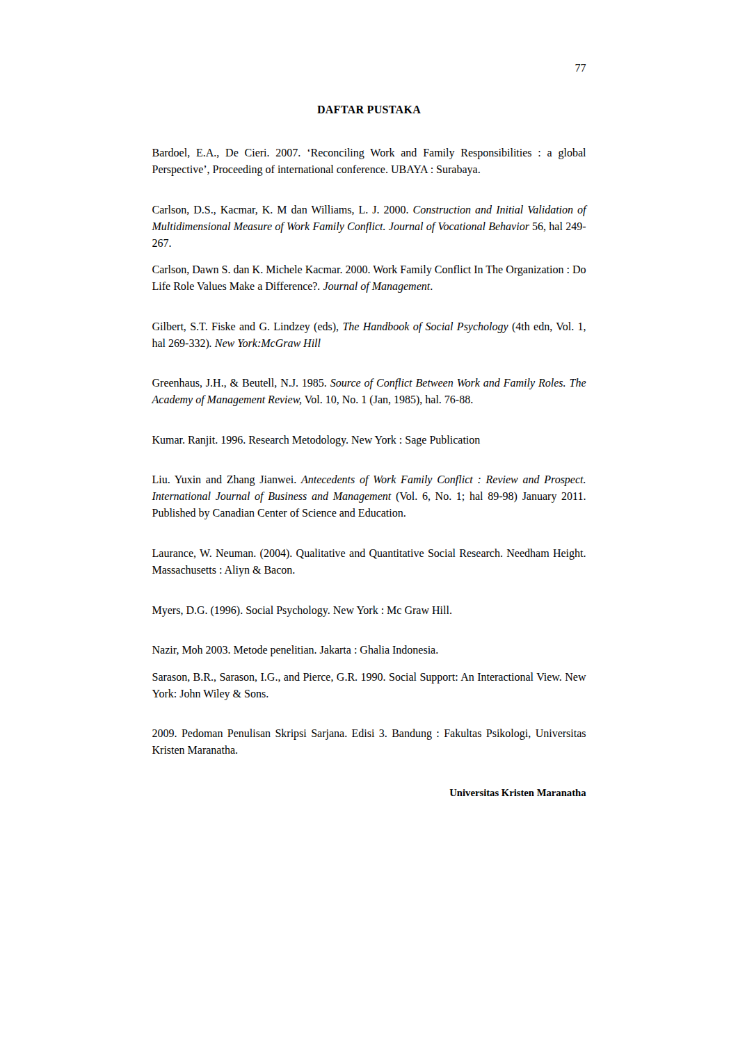77
DAFTAR PUSTAKA
Bardoel, E.A., De Cieri. 2007. ‘Reconciling Work and Family Responsibilities : a global Perspective’, Proceeding of international conference. UBAYA : Surabaya.
Carlson, D.S., Kacmar, K. M dan Williams, L. J. 2000. Construction and Initial Validation of Multidimensional Measure of Work Family Conflict. Journal of Vocational Behavior 56, hal 249-267.
Carlson, Dawn S. dan K. Michele Kacmar. 2000. Work Family Conflict In The Organization : Do Life Role Values Make a Difference?. Journal of Management.
Gilbert, S.T. Fiske and G. Lindzey (eds), The Handbook of Social Psychology (4th edn, Vol. 1, hal 269-332). New York:McGraw Hill
Greenhaus, J.H., & Beutell, N.J. 1985. Source of Conflict Between Work and Family Roles. The Academy of Management Review, Vol. 10, No. 1 (Jan, 1985), hal. 76-88.
Kumar. Ranjit. 1996. Research Metodology. New York : Sage Publication
Liu. Yuxin and Zhang Jianwei. Antecedents of Work Family Conflict : Review and Prospect. International Journal of Business and Management (Vol. 6, No. 1; hal 89-98) January 2011. Published by Canadian Center of Science and Education.
Laurance, W. Neuman. (2004). Qualitative and Quantitative Social Research. Needham Height. Massachusetts : Aliyn & Bacon.
Myers, D.G. (1996). Social Psychology. New York : Mc Graw Hill.
Nazir, Moh 2003. Metode penelitian. Jakarta : Ghalia Indonesia.
Sarason, B.R., Sarason, I.G., and Pierce, G.R. 1990. Social Support: An Interactional View. New York: John Wiley & Sons.
2009. Pedoman Penulisan Skripsi Sarjana. Edisi 3. Bandung : Fakultas Psikologi, Universitas Kristen Maranatha.
Universitas Kristen Maranatha